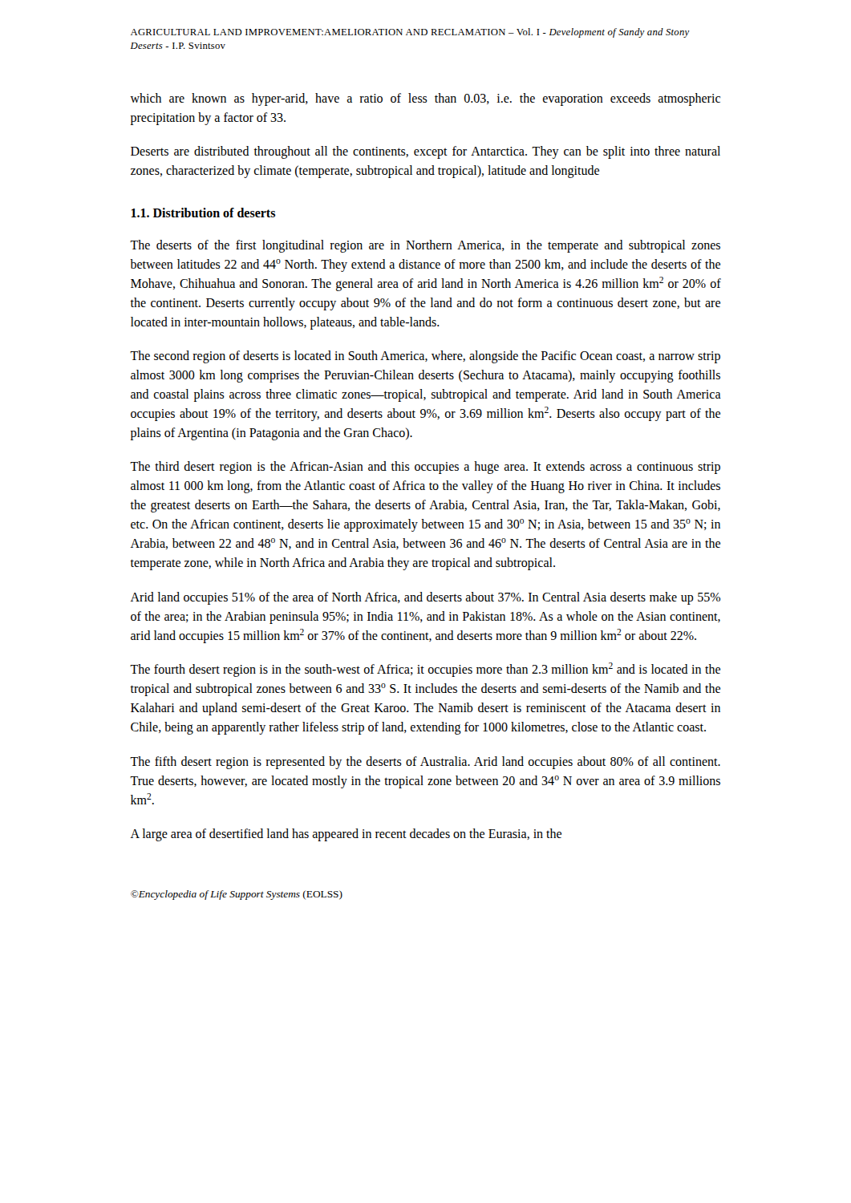AGRICULTURAL LAND IMPROVEMENT:AMELIORATION AND RECLAMATION – Vol. I - Development of Sandy and Stony Deserts - I.P. Svintsov
which are known as hyper-arid, have a ratio of less than 0.03, i.e. the evaporation exceeds atmospheric precipitation by a factor of 33.
Deserts are distributed throughout all the continents, except for Antarctica. They can be split into three natural zones, characterized by climate (temperate, subtropical and tropical), latitude and longitude
1.1. Distribution of deserts
The deserts of the first longitudinal region are in Northern America, in the temperate and subtropical zones between latitudes 22 and 44o North. They extend a distance of more than 2500 km, and include the deserts of the Mohave, Chihuahua and Sonoran. The general area of arid land in North America is 4.26 million km2 or 20% of the continent. Deserts currently occupy about 9% of the land and do not form a continuous desert zone, but are located in inter-mountain hollows, plateaus, and table-lands.
The second region of deserts is located in South America, where, alongside the Pacific Ocean coast, a narrow strip almost 3000 km long comprises the Peruvian-Chilean deserts (Sechura to Atacama), mainly occupying foothills and coastal plains across three climatic zones—tropical, subtropical and temperate. Arid land in South America occupies about 19% of the territory, and deserts about 9%, or 3.69 million km2. Deserts also occupy part of the plains of Argentina (in Patagonia and the Gran Chaco).
The third desert region is the African-Asian and this occupies a huge area. It extends across a continuous strip almost 11 000 km long, from the Atlantic coast of Africa to the valley of the Huang Ho river in China. It includes the greatest deserts on Earth—the Sahara, the deserts of Arabia, Central Asia, Iran, the Tar, Takla-Makan, Gobi, etc. On the African continent, deserts lie approximately between 15 and 30o N; in Asia, between 15 and 35o N; in Arabia, between 22 and 48o N, and in Central Asia, between 36 and 46o N. The deserts of Central Asia are in the temperate zone, while in North Africa and Arabia they are tropical and subtropical.
Arid land occupies 51% of the area of North Africa, and deserts about 37%. In Central Asia deserts make up 55% of the area; in the Arabian peninsula 95%; in India 11%, and in Pakistan 18%. As a whole on the Asian continent, arid land occupies 15 million km2 or 37% of the continent, and deserts more than 9 million km2 or about 22%.
The fourth desert region is in the south-west of Africa; it occupies more than 2.3 million km2 and is located in the tropical and subtropical zones between 6 and 33o S. It includes the deserts and semi-deserts of the Namib and the Kalahari and upland semi-desert of the Great Karoo. The Namib desert is reminiscent of the Atacama desert in Chile, being an apparently rather lifeless strip of land, extending for 1000 kilometres, close to the Atlantic coast.
The fifth desert region is represented by the deserts of Australia. Arid land occupies about 80% of all continent. True deserts, however, are located mostly in the tropical zone between 20 and 34o N over an area of 3.9 millions km2.
A large area of desertified land has appeared in recent decades on the Eurasia, in the
©Encyclopedia of Life Support Systems (EOLSS)